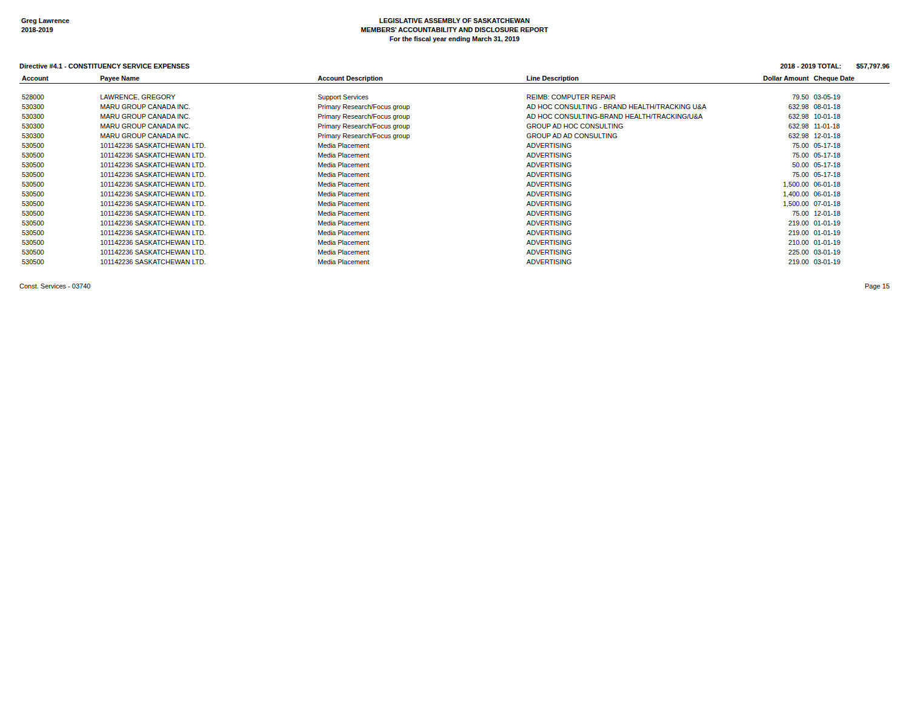| Greg Lawrence 2018-2019 | LEGISLATIVE ASSEMBLY OF SASKATCHEWAN MEMBERS' ACCOUNTABILITY AND DISCLOSURE REPORT For the fiscal year ending March 31, 2019 | |
Directive #4.1 - CONSTITUENCY SERVICE EXPENSES 2018 - 2019 TOTAL: $57,797.96
| Account | Payee Name | Account Description | Line Description | Dollar Amount | Cheque Date |
| --- | --- | --- | --- | --- | --- |
| 528000 | LAWRENCE, GREGORY | Support Services | REIMB: COMPUTER REPAIR | 79.50 | 03-05-19 |
| 530300 | MARU GROUP CANADA INC. | Primary Research/Focus group | AD HOC CONSULTING - BRAND HEALTH/TRACKING U&A | 632.98 | 08-01-18 |
| 530300 | MARU GROUP CANADA INC. | Primary Research/Focus group | AD HOC CONSULTING-BRAND HEALTH/TRACKING/U&A | 632.98 | 10-01-18 |
| 530300 | MARU GROUP CANADA INC. | Primary Research/Focus group | GROUP AD HOC CONSULTING | 632.98 | 11-01-18 |
| 530300 | MARU GROUP CANADA INC. | Primary Research/Focus group | GROUP AD AD CONSULTING | 632.98 | 12-01-18 |
| 530500 | 101142236 SASKATCHEWAN LTD. | Media Placement | ADVERTISING | 75.00 | 05-17-18 |
| 530500 | 101142236 SASKATCHEWAN LTD. | Media Placement | ADVERTISING | 75.00 | 05-17-18 |
| 530500 | 101142236 SASKATCHEWAN LTD. | Media Placement | ADVERTISING | 50.00 | 05-17-18 |
| 530500 | 101142236 SASKATCHEWAN LTD. | Media Placement | ADVERTISING | 75.00 | 05-17-18 |
| 530500 | 101142236 SASKATCHEWAN LTD. | Media Placement | ADVERTISING | 1,500.00 | 06-01-18 |
| 530500 | 101142236 SASKATCHEWAN LTD. | Media Placement | ADVERTISING | 1,400.00 | 06-01-18 |
| 530500 | 101142236 SASKATCHEWAN LTD. | Media Placement | ADVERTISING | 1,500.00 | 07-01-18 |
| 530500 | 101142236 SASKATCHEWAN LTD. | Media Placement | ADVERTISING | 75.00 | 12-01-18 |
| 530500 | 101142236 SASKATCHEWAN LTD. | Media Placement | ADVERTISING | 219.00 | 01-01-19 |
| 530500 | 101142236 SASKATCHEWAN LTD. | Media Placement | ADVERTISING | 219.00 | 01-01-19 |
| 530500 | 101142236 SASKATCHEWAN LTD. | Media Placement | ADVERTISING | 210.00 | 01-01-19 |
| 530500 | 101142236 SASKATCHEWAN LTD. | Media Placement | ADVERTISING | 225.00 | 03-01-19 |
| 530500 | 101142236 SASKATCHEWAN LTD. | Media Placement | ADVERTISING | 219.00 | 03-01-19 |
Const. Services - 03740 Page 15